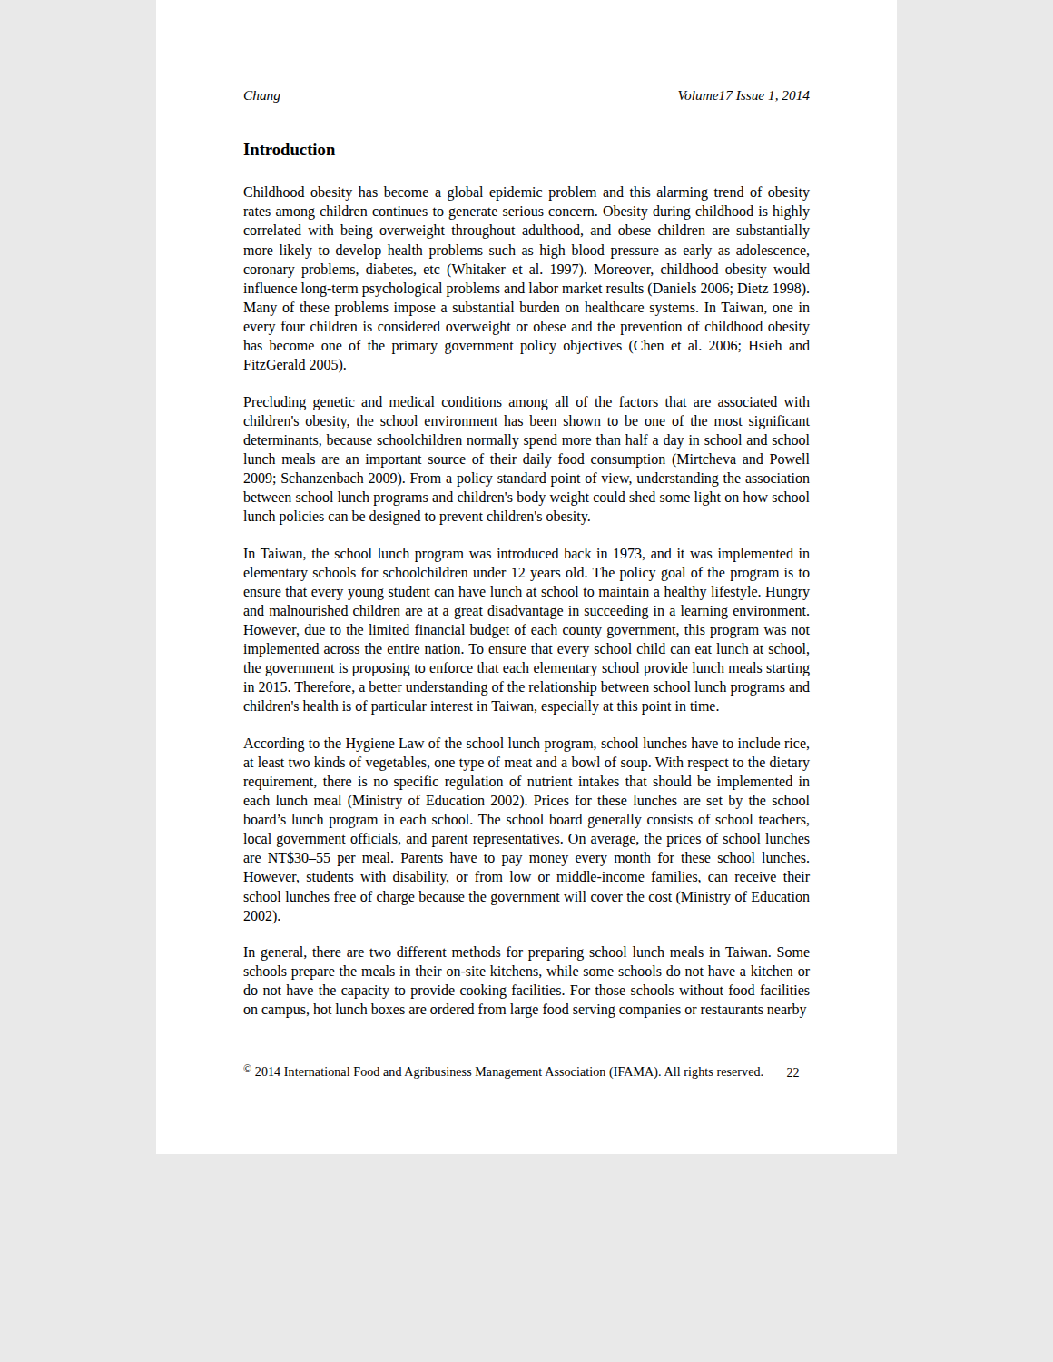Chang Volume17 Issue 1, 2014
Introduction
Childhood obesity has become a global epidemic problem and this alarming trend of obesity rates among children continues to generate serious concern. Obesity during childhood is highly correlated with being overweight throughout adulthood, and obese children are substantially more likely to develop health problems such as high blood pressure as early as adolescence, coronary problems, diabetes, etc (Whitaker et al. 1997). Moreover, childhood obesity would influence long-term psychological problems and labor market results (Daniels 2006; Dietz 1998). Many of these problems impose a substantial burden on healthcare systems. In Taiwan, one in every four children is considered overweight or obese and the prevention of childhood obesity has become one of the primary government policy objectives (Chen et al. 2006; Hsieh and FitzGerald 2005).
Precluding genetic and medical conditions among all of the factors that are associated with children's obesity, the school environment has been shown to be one of the most significant determinants, because schoolchildren normally spend more than half a day in school and school lunch meals are an important source of their daily food consumption (Mirtcheva and Powell 2009; Schanzenbach 2009). From a policy standard point of view, understanding the association between school lunch programs and children's body weight could shed some light on how school lunch policies can be designed to prevent children's obesity.
In Taiwan, the school lunch program was introduced back in 1973, and it was implemented in elementary schools for schoolchildren under 12 years old. The policy goal of the program is to ensure that every young student can have lunch at school to maintain a healthy lifestyle. Hungry and malnourished children are at a great disadvantage in succeeding in a learning environment. However, due to the limited financial budget of each county government, this program was not implemented across the entire nation. To ensure that every school child can eat lunch at school, the government is proposing to enforce that each elementary school provide lunch meals starting in 2015. Therefore, a better understanding of the relationship between school lunch programs and children's health is of particular interest in Taiwan, especially at this point in time.
According to the Hygiene Law of the school lunch program, school lunches have to include rice, at least two kinds of vegetables, one type of meat and a bowl of soup. With respect to the dietary requirement, there is no specific regulation of nutrient intakes that should be implemented in each lunch meal (Ministry of Education 2002). Prices for these lunches are set by the school board’s lunch program in each school. The school board generally consists of school teachers, local government officials, and parent representatives. On average, the prices of school lunches are NT$30–55 per meal. Parents have to pay money every month for these school lunches. However, students with disability, or from low or middle-income families, can receive their school lunches free of charge because the government will cover the cost (Ministry of Education 2002).
In general, there are two different methods for preparing school lunch meals in Taiwan. Some schools prepare the meals in their on-site kitchens, while some schools do not have a kitchen or do not have the capacity to provide cooking facilities. For those schools without food facilities on campus, hot lunch boxes are ordered from large food serving companies or restaurants nearby
© 2014 International Food and Agribusiness Management Association (IFAMA). All rights reserved. 22